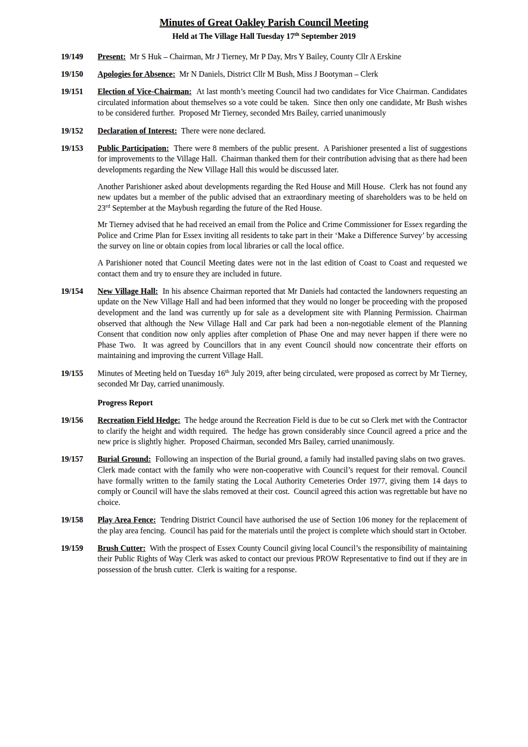Minutes of Great Oakley Parish Council Meeting
Held at The Village Hall Tuesday 17th September 2019
19/149
Present: Mr S Huk – Chairman, Mr J Tierney, Mr P Day, Mrs Y Bailey, County Cllr A Erskine
19/150
Apologies for Absence: Mr N Daniels, District Cllr M Bush, Miss J Bootyman – Clerk
19/151
Election of Vice-Chairman: At last month’s meeting Council had two candidates for Vice Chairman. Candidates circulated information about themselves so a vote could be taken. Since then only one candidate, Mr Bush wishes to be considered further. Proposed Mr Tierney, seconded Mrs Bailey, carried unanimously
19/152
Declaration of Interest: There were none declared.
19/153
Public Participation: There were 8 members of the public present. A Parishioner presented a list of suggestions for improvements to the Village Hall. Chairman thanked them for their contribution advising that as there had been developments regarding the New Village Hall this would be discussed later.
Another Parishioner asked about developments regarding the Red House and Mill House. Clerk has not found any new updates but a member of the public advised that an extraordinary meeting of shareholders was to be held on 23rd September at the Maybush regarding the future of the Red House.
Mr Tierney advised that he had received an email from the Police and Crime Commissioner for Essex regarding the Police and Crime Plan for Essex inviting all residents to take part in their ‘Make a Difference Survey’ by accessing the survey on line or obtain copies from local libraries or call the local office.
A Parishioner noted that Council Meeting dates were not in the last edition of Coast to Coast and requested we contact them and try to ensure they are included in future.
19/154
New Village Hall: In his absence Chairman reported that Mr Daniels had contacted the landowners requesting an update on the New Village Hall and had been informed that they would no longer be proceeding with the proposed development and the land was currently up for sale as a development site with Planning Permission. Chairman observed that although the New Village Hall and Car park had been a non-negotiable element of the Planning Consent that condition now only applies after completion of Phase One and may never happen if there were no Phase Two. It was agreed by Councillors that in any event Council should now concentrate their efforts on maintaining and improving the current Village Hall.
19/155
Minutes of Meeting held on Tuesday 16th July 2019, after being circulated, were proposed as correct by Mr Tierney, seconded Mr Day, carried unanimously.
Progress Report
19/156
Recreation Field Hedge: The hedge around the Recreation Field is due to be cut so Clerk met with the Contractor to clarify the height and width required. The hedge has grown considerably since Council agreed a price and the new price is slightly higher. Proposed Chairman, seconded Mrs Bailey, carried unanimously.
19/157
Burial Ground: Following an inspection of the Burial ground, a family had installed paving slabs on two graves. Clerk made contact with the family who were non-cooperative with Council’s request for their removal. Council have formally written to the family stating the Local Authority Cemeteries Order 1977, giving them 14 days to comply or Council will have the slabs removed at their cost. Council agreed this action was regrettable but have no choice.
19/158
Play Area Fence: Tendring District Council have authorised the use of Section 106 money for the replacement of the play area fencing. Council has paid for the materials until the project is complete which should start in October.
19/159
Brush Cutter: With the prospect of Essex County Council giving local Council’s the responsibility of maintaining their Public Rights of Way Clerk was asked to contact our previous PROW Representative to find out if they are in possession of the brush cutter. Clerk is waiting for a response.